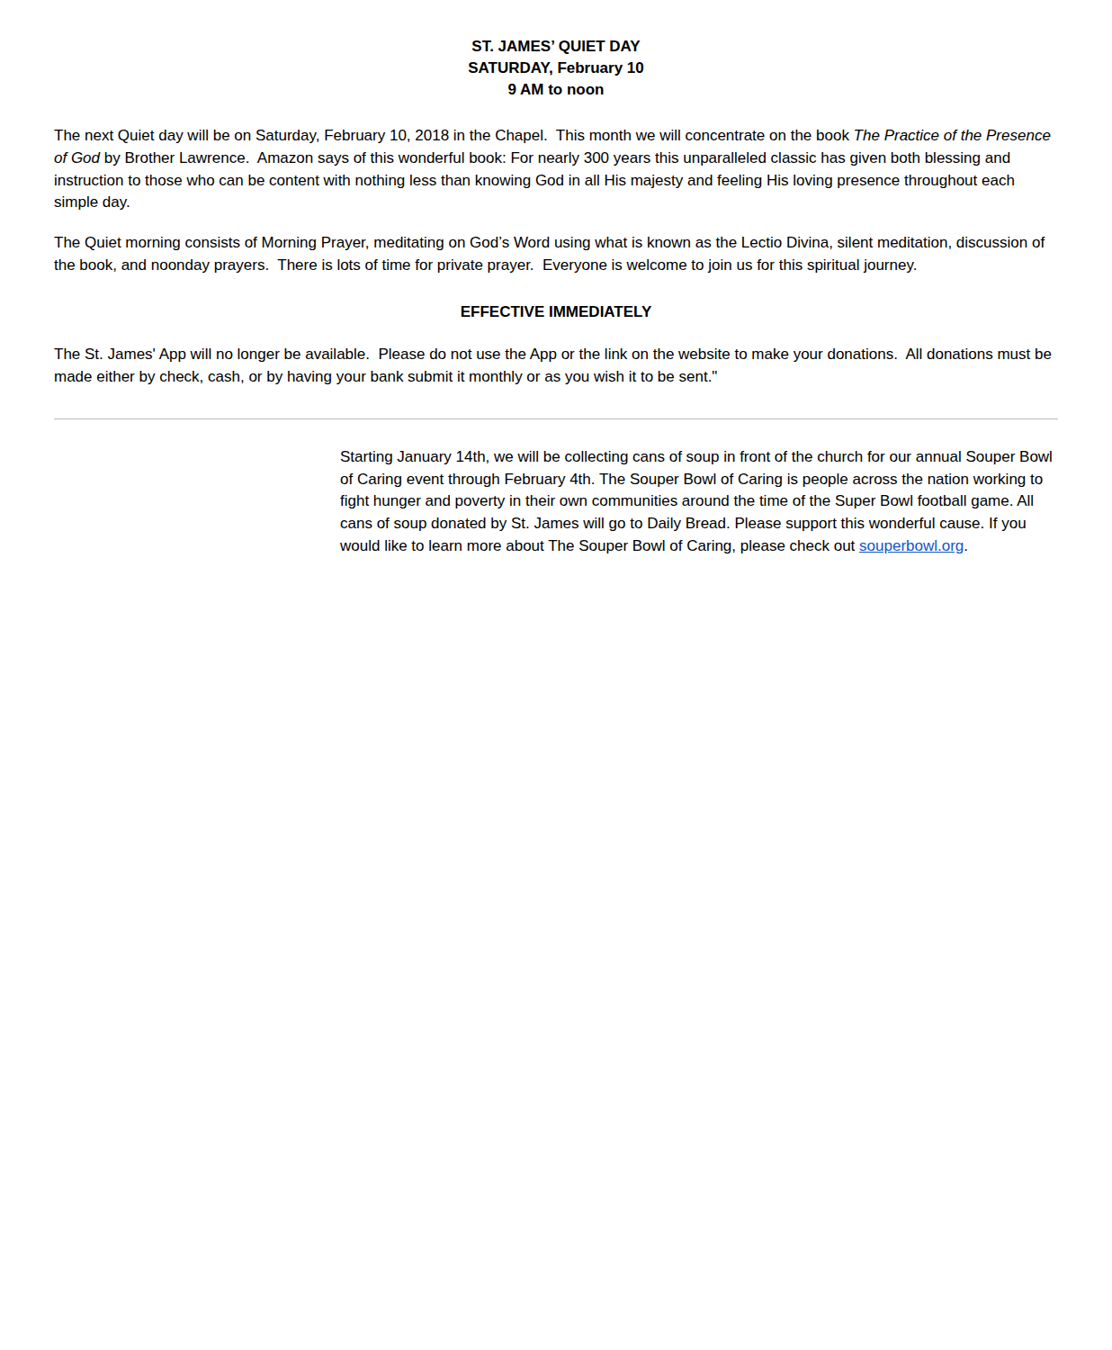ST. JAMES’ QUIET DAY
SATURDAY, February 10
9 AM to noon
The next Quiet day will be on Saturday, February 10, 2018 in the Chapel. This month we will concentrate on the book The Practice of the Presence of God by Brother Lawrence. Amazon says of this wonderful book: For nearly 300 years this unparalleled classic has given both blessing and instruction to those who can be content with nothing less than knowing God in all His majesty and feeling His loving presence throughout each simple day.
The Quiet morning consists of Morning Prayer, meditating on God’s Word using what is known as the Lectio Divina, silent meditation, discussion of the book, and noonday prayers. There is lots of time for private prayer. Everyone is welcome to join us for this spiritual journey.
EFFECTIVE IMMEDIATELY
The St. James' App will no longer be available. Please do not use the App or the link on the website to make your donations. All donations must be made either by check, cash, or by having your bank submit it monthly or as you wish it to be sent."
Starting January 14th, we will be collecting cans of soup in front of the church for our annual Souper Bowl of Caring event through February 4th. The Souper Bowl of Caring is people across the nation working to fight hunger and poverty in their own communities around the time of the Super Bowl football game. All cans of soup donated by St. James will go to Daily Bread. Please support this wonderful cause. If you would like to learn more about The Souper Bowl of Caring, please check out souperbowl.org.